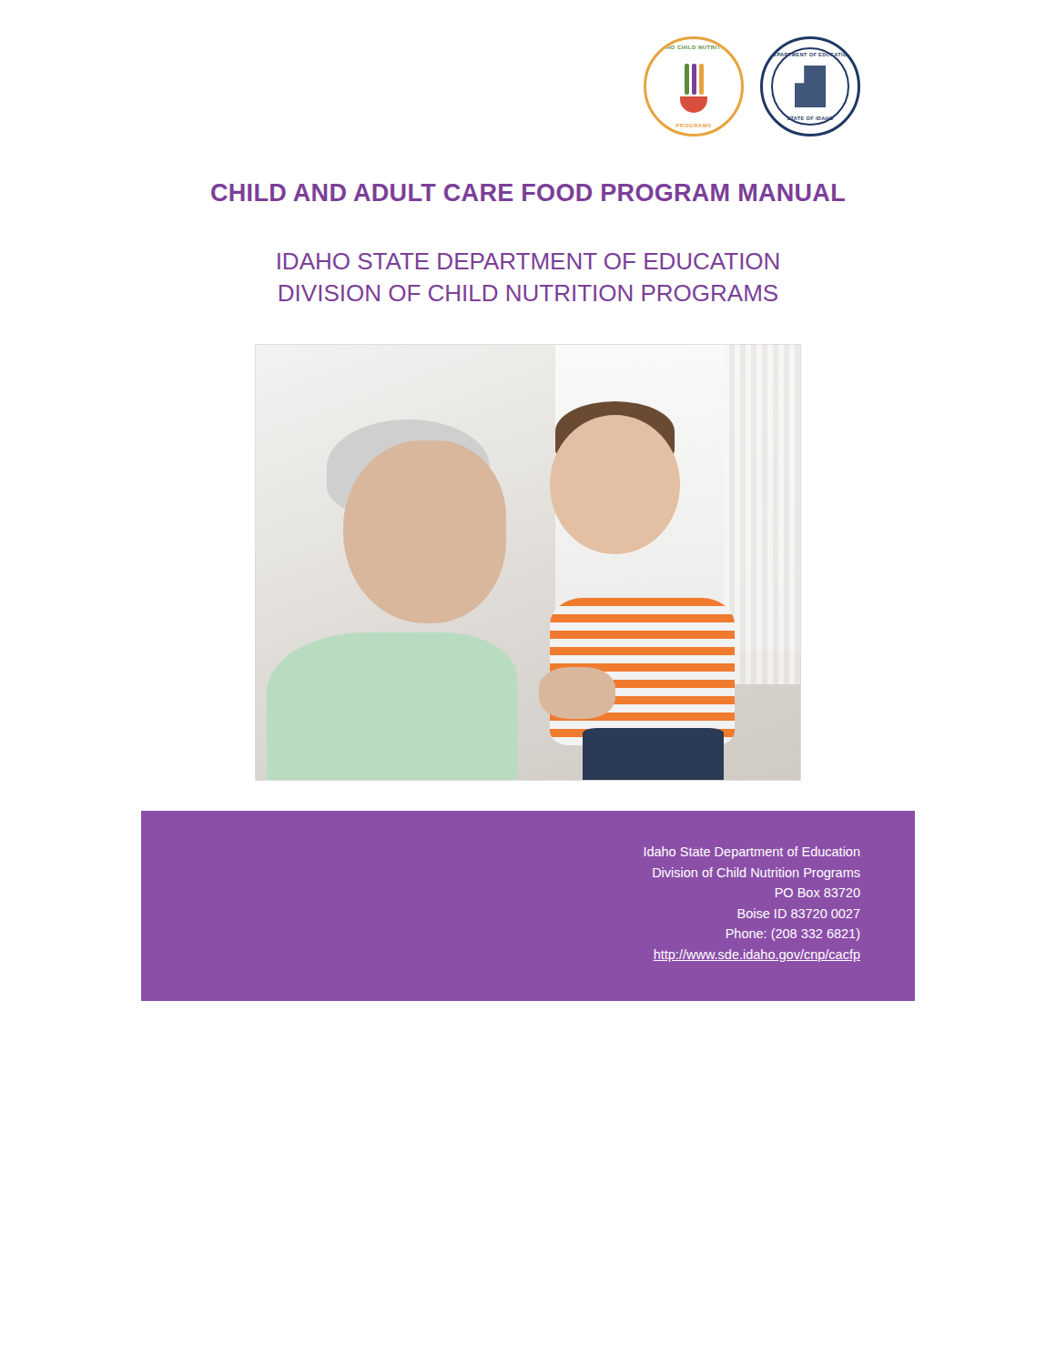IDAHO CHILD NUTRITION PROGRAMS
DEPARTMENT OF EDUCATION
STATE OF IDAHO
CHILD AND ADULT CARE FOOD PROGRAM MANUAL
IDAHO STATE DEPARTMENT OF EDUCATION
DIVISION OF CHILD NUTRITION PROGRAMS
Idaho State Department of Education
Division of Child Nutrition Programs
PO Box 83720
Boise ID 83720 0027
Phone: (208 332 6821)
http://www.sde.idaho.gov/cnp/cacfp